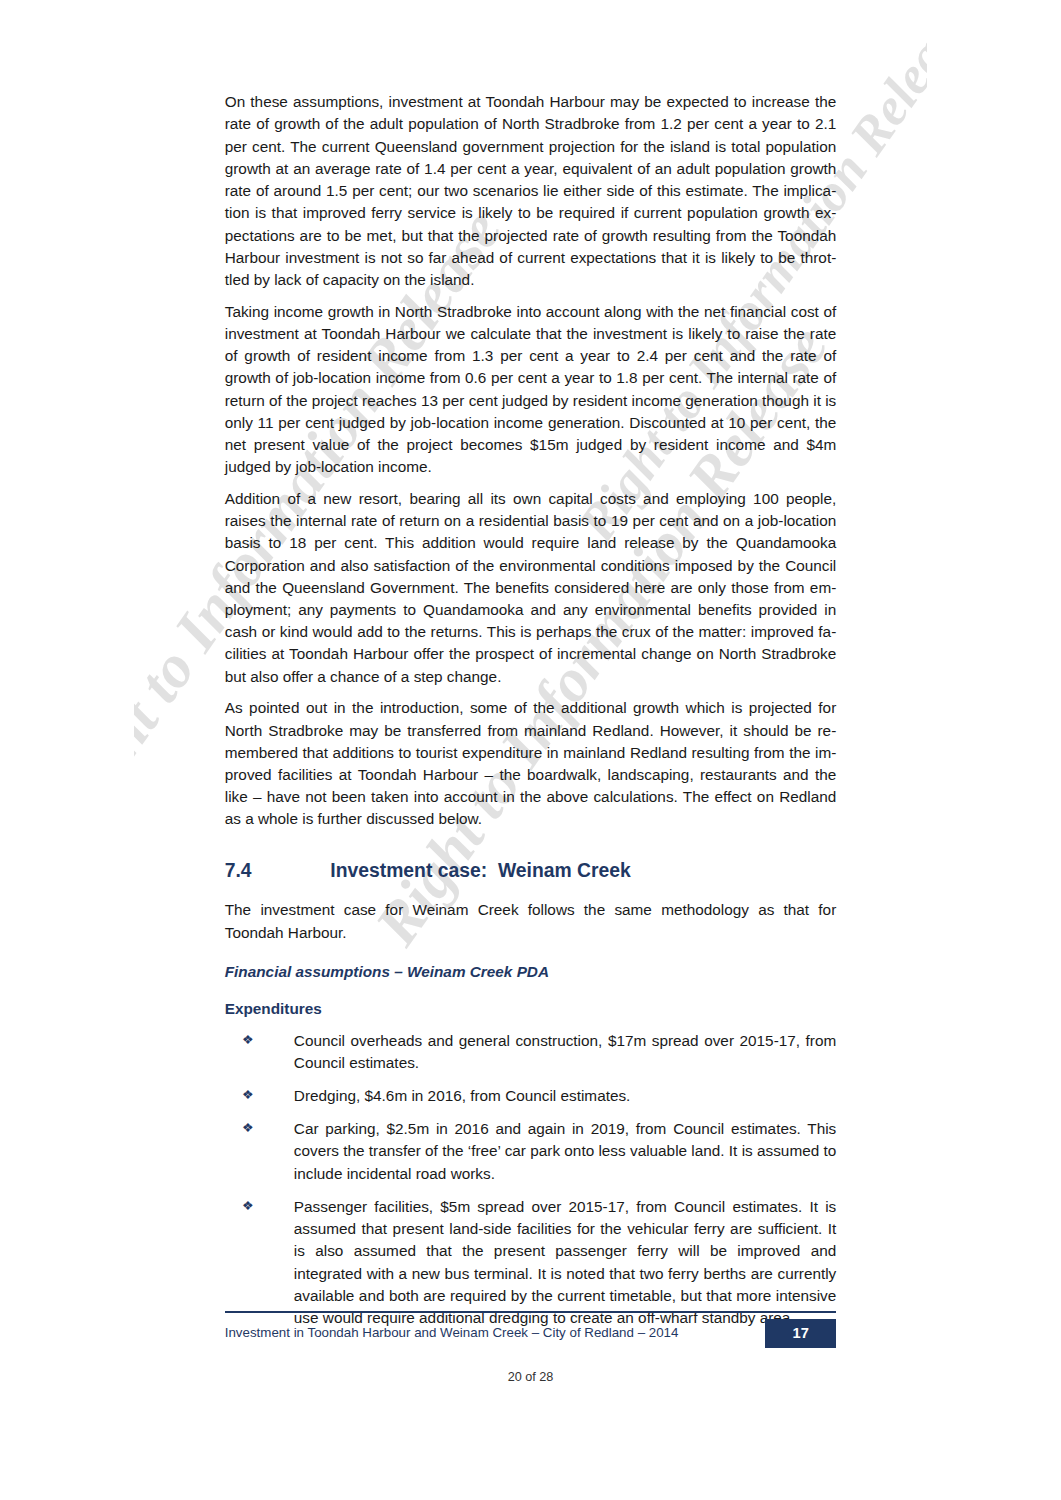Right to Information Release
Right to Information Release
Right to Information Release
On these assumptions, investment at Toondah Harbour may be expected to increase the rate of growth of the adult population of North Stradbroke from 1.2 per cent a year to 2.1 per cent. The current Queensland government projection for the island is total population growth at an average rate of 1.4 per cent a year, equivalent of an adult population growth rate of around 1.5 per cent; our two scenarios lie either side of this estimate. The implication is that improved ferry service is likely to be required if current population growth expectations are to be met, but that the projected rate of growth resulting from the Toondah Harbour investment is not so far ahead of current expectations that it is likely to be throttled by lack of capacity on the island.
Taking income growth in North Stradbroke into account along with the net financial cost of investment at Toondah Harbour we calculate that the investment is likely to raise the rate of growth of resident income from 1.3 per cent a year to 2.4 per cent and the rate of growth of job-location income from 0.6 per cent a year to 1.8 per cent. The internal rate of return of the project reaches 13 per cent judged by resident income generation though it is only 11 per cent judged by job-location income generation. Discounted at 10 per cent, the net present value of the project becomes $15m judged by resident income and $4m judged by job-location income.
Addition of a new resort, bearing all its own capital costs and employing 100 people, raises the internal rate of return on a residential basis to 19 per cent and on a job-location basis to 18 per cent. This addition would require land release by the Quandamooka Corporation and also satisfaction of the environmental conditions imposed by the Council and the Queensland Government. The benefits considered here are only those from employment; any payments to Quandamooka and any environmental benefits provided in cash or kind would add to the returns. This is perhaps the crux of the matter: improved facilities at Toondah Harbour offer the prospect of incremental change on North Stradbroke but also offer a chance of a step change.
As pointed out in the introduction, some of the additional growth which is projected for North Stradbroke may be transferred from mainland Redland. However, it should be remembered that additions to tourist expenditure in mainland Redland resulting from the improved facilities at Toondah Harbour – the boardwalk, landscaping, restaurants and the like – have not been taken into account in the above calculations. The effect on Redland as a whole is further discussed below.
7.4 Investment case: Weinam Creek
The investment case for Weinam Creek follows the same methodology as that for Toondah Harbour.
Financial assumptions – Weinam Creek PDA
Expenditures
Council overheads and general construction, $17m spread over 2015-17, from Council estimates.
Dredging, $4.6m in 2016, from Council estimates.
Car parking, $2.5m in 2016 and again in 2019, from Council estimates. This covers the transfer of the ‘free’ car park onto less valuable land. It is assumed to include incidental road works.
Passenger facilities, $5m spread over 2015-17, from Council estimates. It is assumed that present land-side facilities for the vehicular ferry are sufficient. It is also assumed that the present passenger ferry will be improved and integrated with a new bus terminal. It is noted that two ferry berths are currently available and both are required by the current timetable, but that more intensive use would require additional dredging to create an off-wharf standby area.
Investment in Toondah Harbour and Weinam Creek – City of Redland – 2014
17
20 of 28